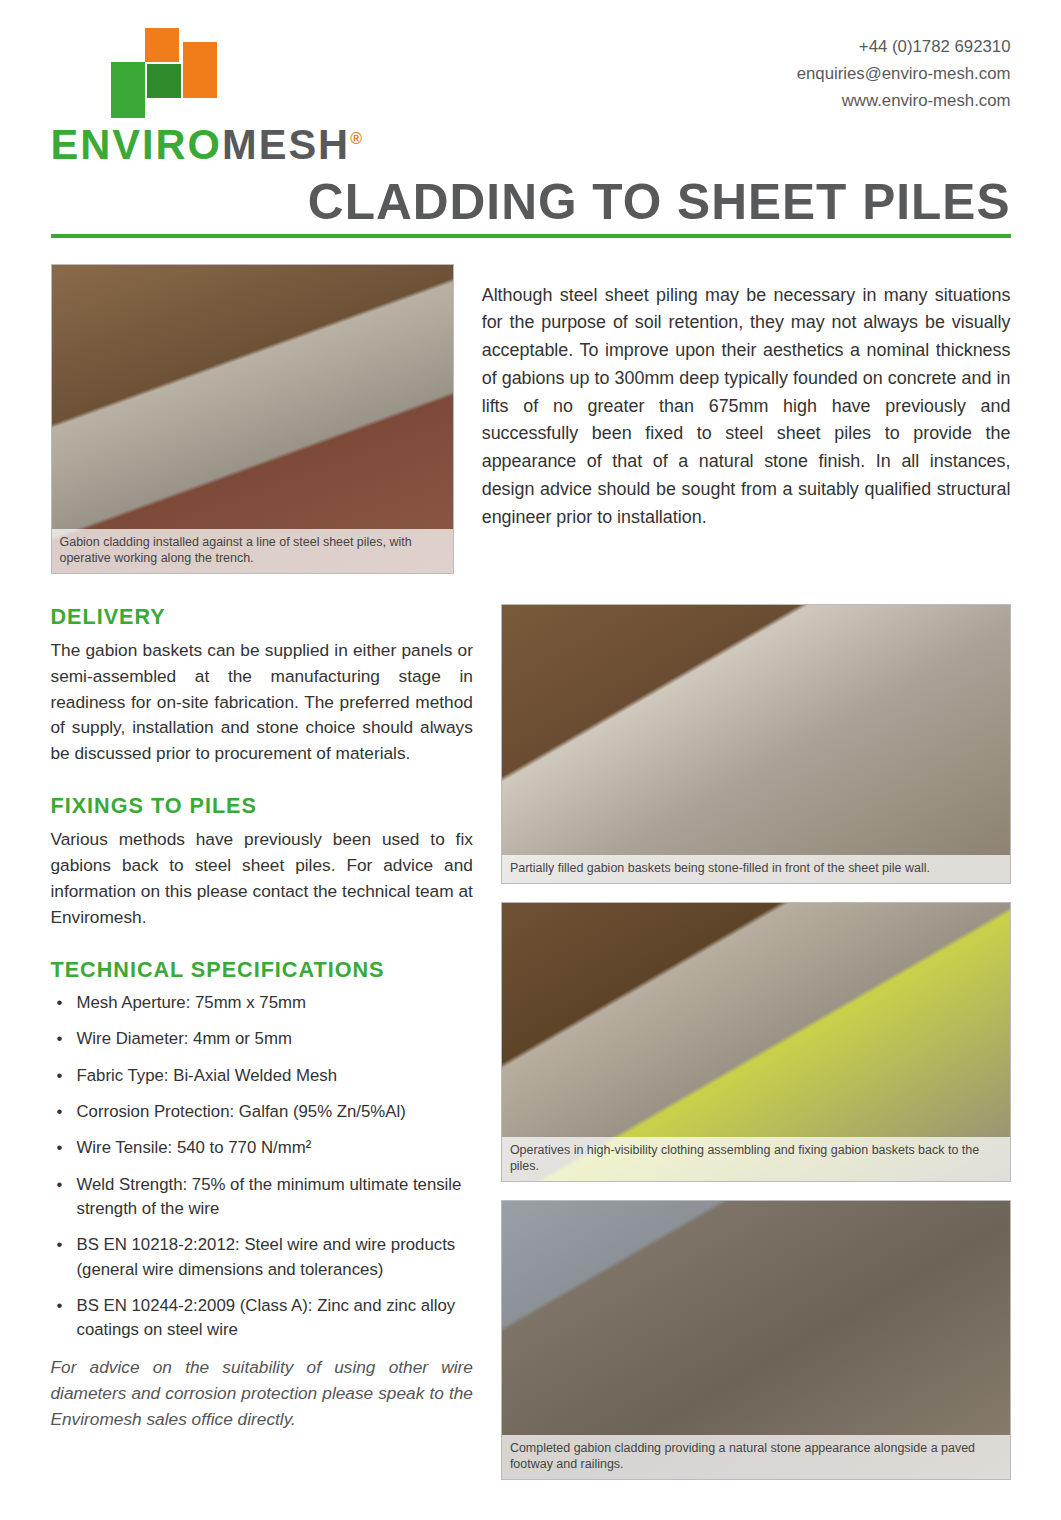ENVIRO MESH®
+44 (0)1782 692310
enquiries@enviro-mesh.com
www.enviro-mesh.com
CLADDING TO SHEET PILES
Although steel sheet piling may be necessary in many situations for the purpose of soil retention, they may not always be visually acceptable. To improve upon their aesthetics a nominal thickness of gabions up to 300mm deep typically founded on concrete and in lifts of no greater than 675mm high have previously and successfully been fixed to steel sheet piles to provide the appearance of that of a natural stone finish. In all instances, design advice should be sought from a suitably qualified structural engineer prior to installation.
DELIVERY
The gabion baskets can be supplied in either panels or semi-assembled at the manufacturing stage in readiness for on-site fabrication. The preferred method of supply, installation and stone choice should always be discussed prior to procurement of materials.
FIXINGS TO PILES
Various methods have previously been used to fix gabions back to steel sheet piles. For advice and information on this please contact the technical team at Enviromesh.
TECHNICAL SPECIFICATIONS
Mesh Aperture: 75mm x 75mm
Wire Diameter: 4mm or 5mm
Fabric Type: Bi-Axial Welded Mesh
Corrosion Protection: Galfan (95% Zn/5%Al)
Wire Tensile: 540 to 770 N/mm²
Weld Strength: 75% of the minimum ultimate tensile strength of the wire
BS EN 10218-2:2012: Steel wire and wire products (general wire dimensions and tolerances)
BS EN 10244-2:2009 (Class A): Zinc and zinc alloy coatings on steel wire
For advice on the suitability of using other wire diameters and corrosion protection please speak to the Enviromesh sales office directly.